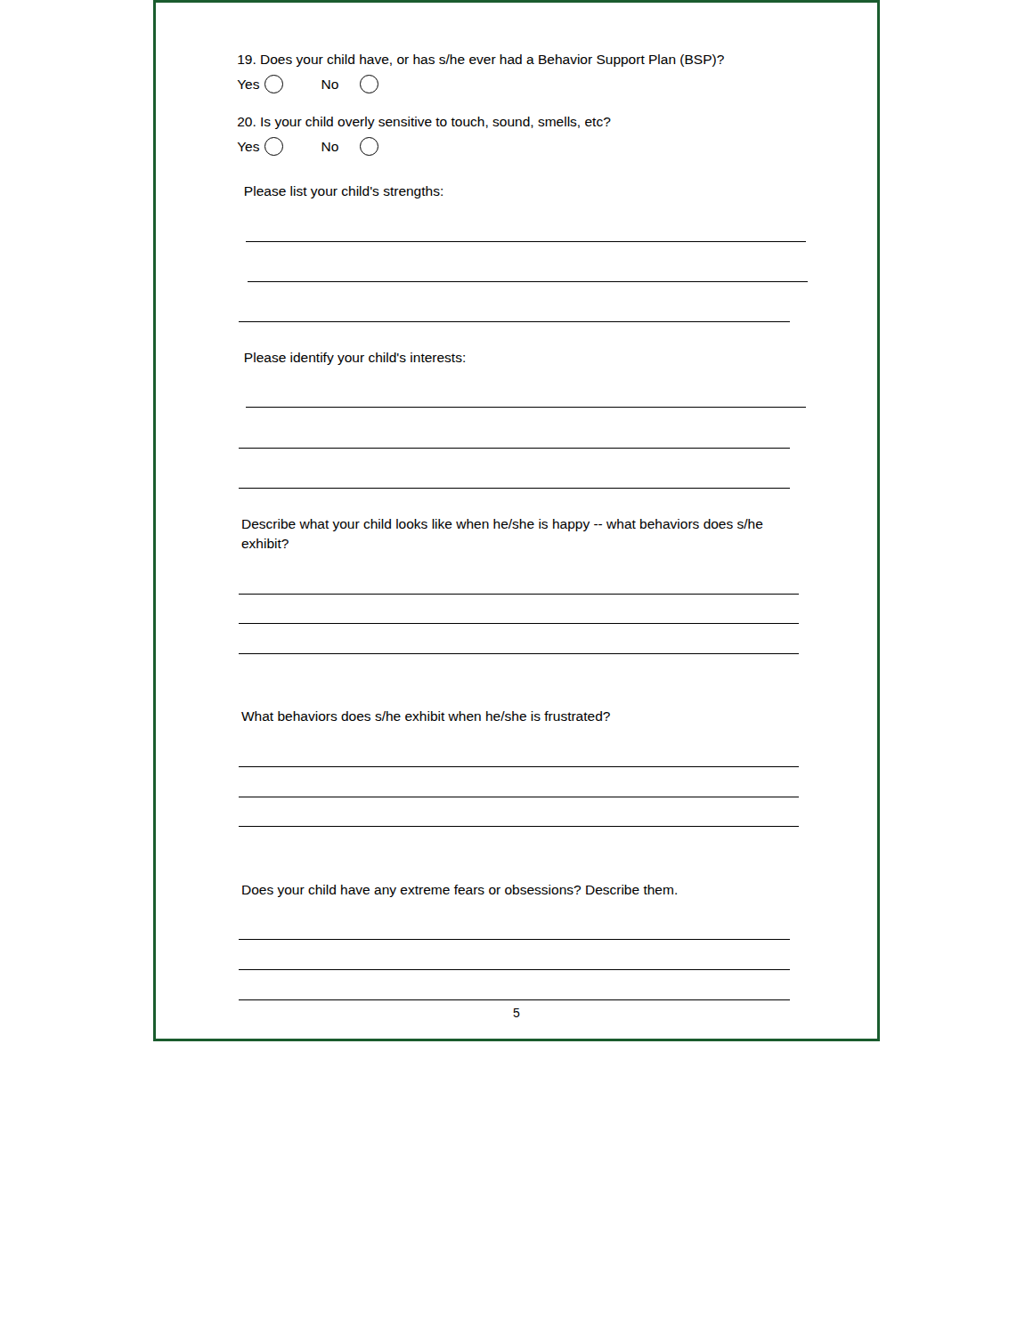19. Does your child have, or has s/he ever had a Behavior Support Plan (BSP)?
Yes No
20. Is your child overly sensitive to touch, sound, smells, etc?
Yes No
Please list your child's strengths:
Please identify your child's interests:
Describe what your child looks like when he/she is happy -- what behaviors does s/he exhibit?
What behaviors does s/he exhibit when he/she is frustrated?
Does your child have any extreme fears or obsessions? Describe them.
5